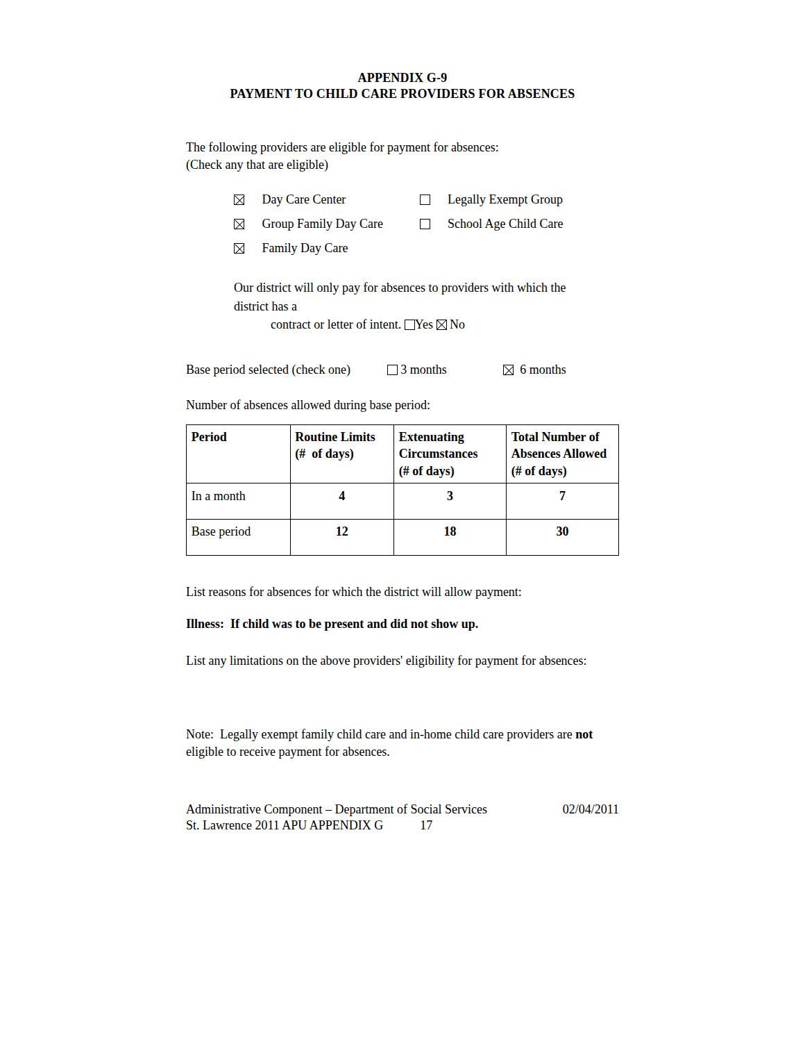APPENDIX G-9
PAYMENT TO CHILD CARE PROVIDERS FOR ABSENCES
The following providers are eligible for payment for absences:
(Check any that are eligible)
| | Day Care Center | | Legally Exempt Group |
| | Group Family Day Care | | School Age Child Care |
| | Family Day Care | | |
Our district will only pay for absences to providers with which the district has a contract or letter of intent. Yes No
Base period selected (check one) 3 months 6 months
Number of absences allowed during base period:
| Period | Routine Limits (# of days) | Extenuating Circumstances (# of days) | Total Number of Absences Allowed (# of days) |
| --- | --- | --- | --- |
| In a month | 4 | 3 | 7 |
| Base period | 12 | 18 | 30 |
List reasons for absences for which the district will allow payment:
Illness: If child was to be present and did not show up.
List any limitations on the above providers' eligibility for payment for absences:
Note: Legally exempt family child care and in-home child care providers are not eligible to receive payment for absences.
Administrative Component – Department of Social Services 02/04/2011
St. Lawrence 2011 APU APPENDIX G17